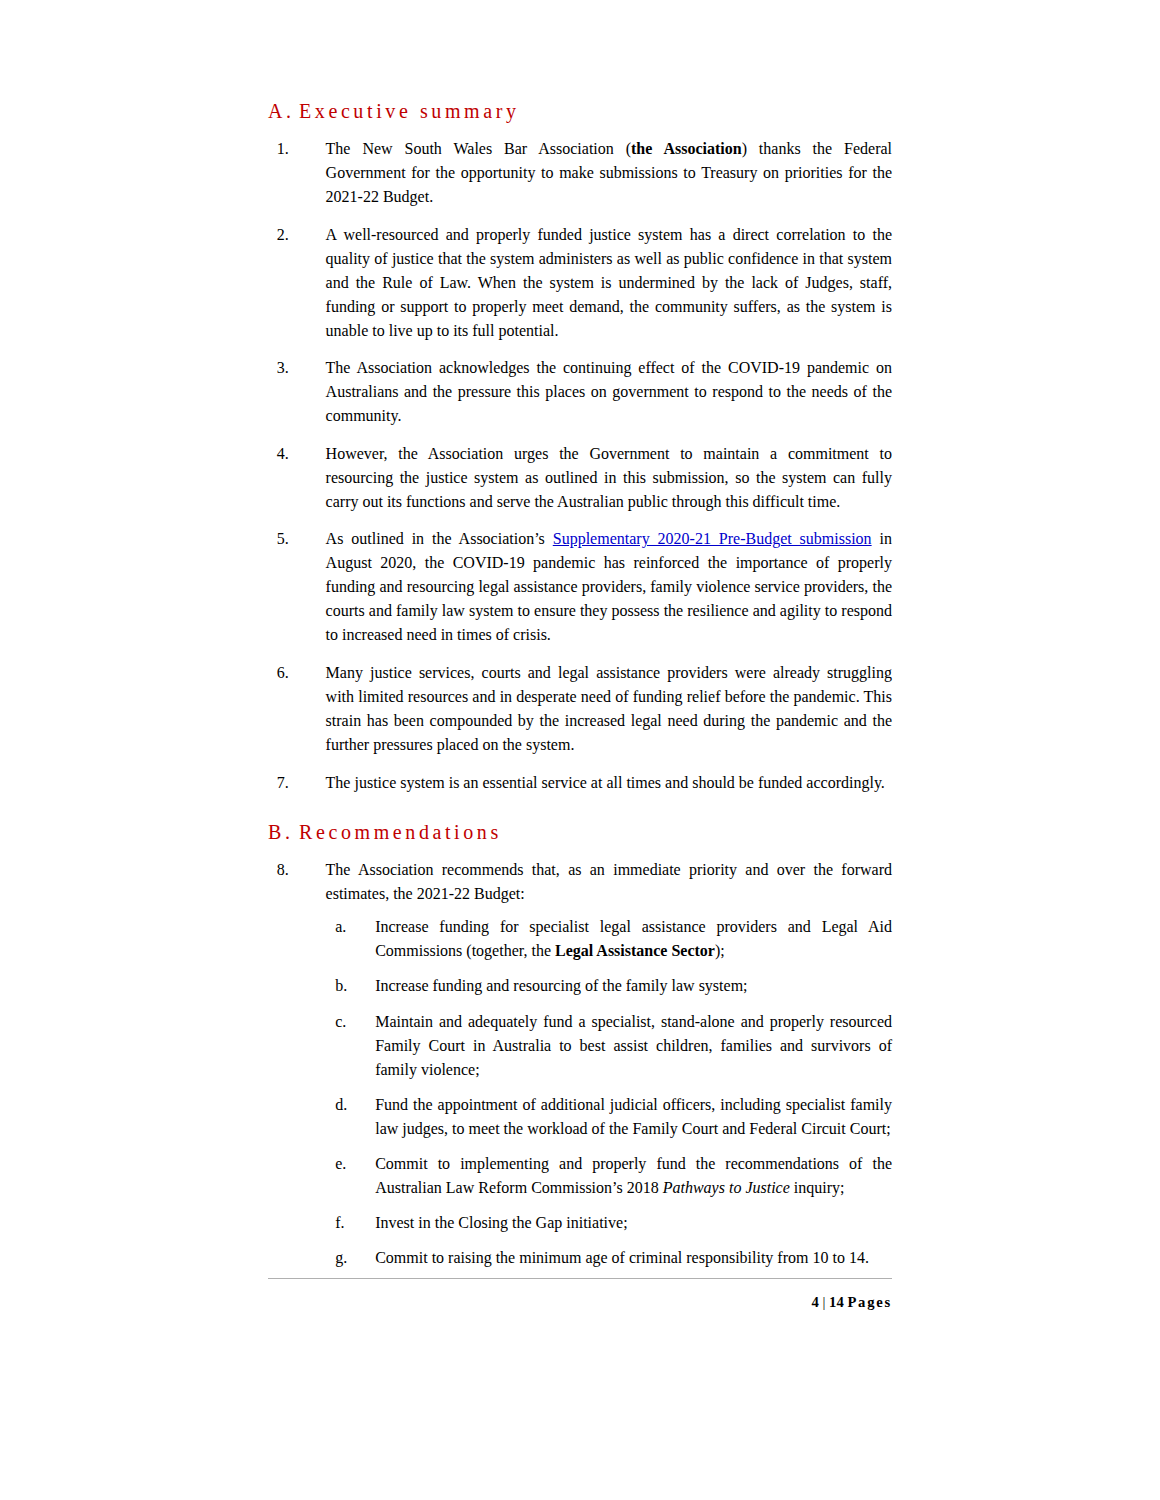A. Executive summary
1. The New South Wales Bar Association (the Association) thanks the Federal Government for the opportunity to make submissions to Treasury on priorities for the 2021-22 Budget.
2. A well-resourced and properly funded justice system has a direct correlation to the quality of justice that the system administers as well as public confidence in that system and the Rule of Law. When the system is undermined by the lack of Judges, staff, funding or support to properly meet demand, the community suffers, as the system is unable to live up to its full potential.
3. The Association acknowledges the continuing effect of the COVID-19 pandemic on Australians and the pressure this places on government to respond to the needs of the community.
4. However, the Association urges the Government to maintain a commitment to resourcing the justice system as outlined in this submission, so the system can fully carry out its functions and serve the Australian public through this difficult time.
5. As outlined in the Association’s Supplementary 2020-21 Pre-Budget submission in August 2020, the COVID-19 pandemic has reinforced the importance of properly funding and resourcing legal assistance providers, family violence service providers, the courts and family law system to ensure they possess the resilience and agility to respond to increased need in times of crisis.
6. Many justice services, courts and legal assistance providers were already struggling with limited resources and in desperate need of funding relief before the pandemic. This strain has been compounded by the increased legal need during the pandemic and the further pressures placed on the system.
7. The justice system is an essential service at all times and should be funded accordingly.
B. Recommendations
8. The Association recommends that, as an immediate priority and over the forward estimates, the 2021-22 Budget:
a. Increase funding for specialist legal assistance providers and Legal Aid Commissions (together, the Legal Assistance Sector);
b. Increase funding and resourcing of the family law system;
c. Maintain and adequately fund a specialist, stand-alone and properly resourced Family Court in Australia to best assist children, families and survivors of family violence;
d. Fund the appointment of additional judicial officers, including specialist family law judges, to meet the workload of the Family Court and Federal Circuit Court;
e. Commit to implementing and properly fund the recommendations of the Australian Law Reform Commission’s 2018 Pathways to Justice inquiry;
f. Invest in the Closing the Gap initiative;
g. Commit to raising the minimum age of criminal responsibility from 10 to 14.
4 | 14 Pages